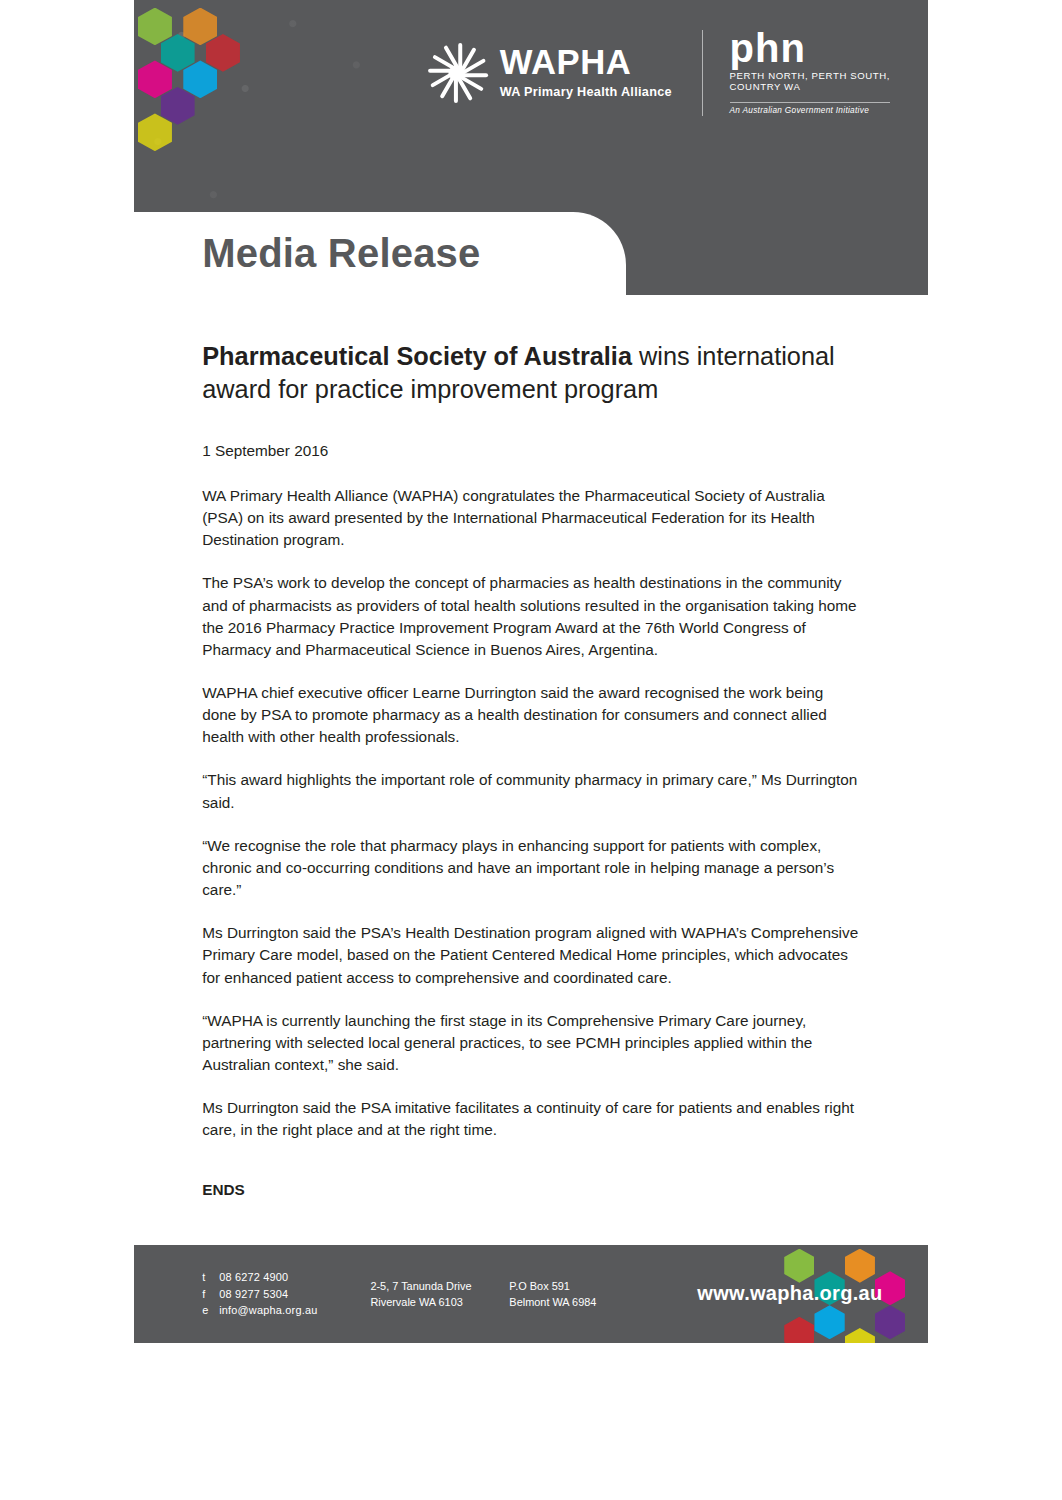WAPHA
WA Primary Health Alliance
phn
PERTH NORTH, PERTH SOUTH,
COUNTRY WA
An Australian Government Initiative
Media Release
Pharmaceutical Society of Australia wins international award for practice improvement program
1 September 2016
WA Primary Health Alliance (WAPHA) congratulates the Pharmaceutical Society of Australia (PSA) on its award presented by the International Pharmaceutical Federation for its Health Destination program.
The PSA’s work to develop the concept of pharmacies as health destinations in the community and of pharmacists as providers of total health solutions resulted in the organisation taking home the 2016 Pharmacy Practice Improvement Program Award at the 76th World Congress of Pharmacy and Pharmaceutical Science in Buenos Aires, Argentina.
WAPHA chief executive officer Learne Durrington said the award recognised the work being done by PSA to promote pharmacy as a health destination for consumers and connect allied health with other health professionals.
“This award highlights the important role of community pharmacy in primary care,” Ms Durrington said.
“We recognise the role that pharmacy plays in enhancing support for patients with complex, chronic and co-occurring conditions and have an important role in helping manage a person’s care.”
Ms Durrington said the PSA’s Health Destination program aligned with WAPHA’s Comprehensive Primary Care model, based on the Patient Centered Medical Home principles, which advocates for enhanced patient access to comprehensive and coordinated care.
“WAPHA is currently launching the first stage in its Comprehensive Primary Care journey, partnering with selected local general practices, to see PCMH principles applied within the Australian context,” she said.
Ms Durrington said the PSA imitative facilitates a continuity of care for patients and enables right care, in the right place and at the right time.
ENDS
t 08 6272 4900
f 08 9277 5304
einfo@wapha.org.au
2-5, 7 Tanunda Drive
Rivervale WA 6103
P.O Box 591
Belmont WA 6984
www.wapha.org.au